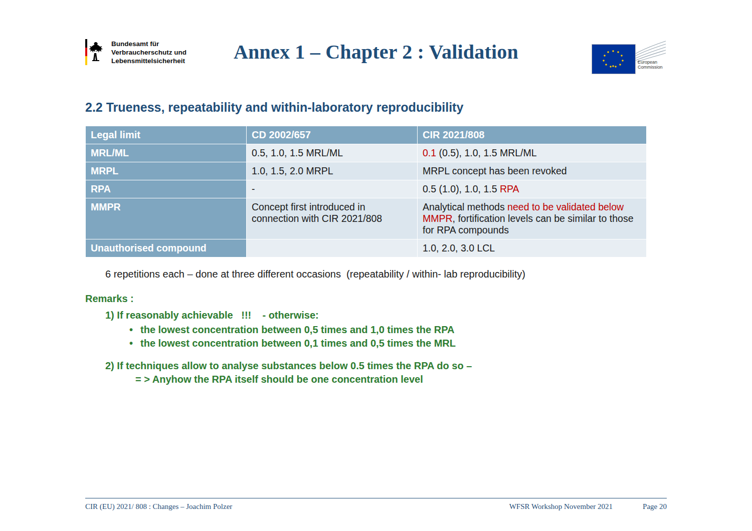Bundesamt für
Verbraucherschutz und
Lebensmittelsicherheit
Annex 1 – Chapter 2 : Validation
European
Commission
2.2 Trueness, repeatability and within-laboratory reproducibility
| Legal limit | CD 2002/657 | CIR 2021/808 |
| --- | --- | --- |
| MRL/ML | 0.5, 1.0, 1.5 MRL/ML | 0.1 (0.5), 1.0, 1.5 MRL/ML |
| MRPL | 1.0, 1.5, 2.0 MRPL | MRPL concept has been revoked |
| RPA | - | 0.5 (1.0), 1.0, 1.5 RPA |
| MMPR | Concept first introduced in connection with CIR 2021/808 | Analytical methods need to be validated below MMPR , fortification levels can be similar to those for RPA compounds |
| Unauthorised compound | | 1.0, 2.0, 3.0 LCL |
6 repetitions each – done at three different occasions (repeatability / within- lab reproducibility)
Remarks :
1) If reasonably achievable !!! - otherwise:
the lowest concentration between 0,5 times and 1,0 times the RPA
the lowest concentration between 0,1 times and 0,5 times the MRL
2) If techniques allow to analyse substances below 0.5 times the RPA do so –
= > Anyhow the RPA itself should be one concentration level
CIR (EU) 2021/ 808 : Changes – Joachim Polzer
WFSR Workshop November 2021
Page 20